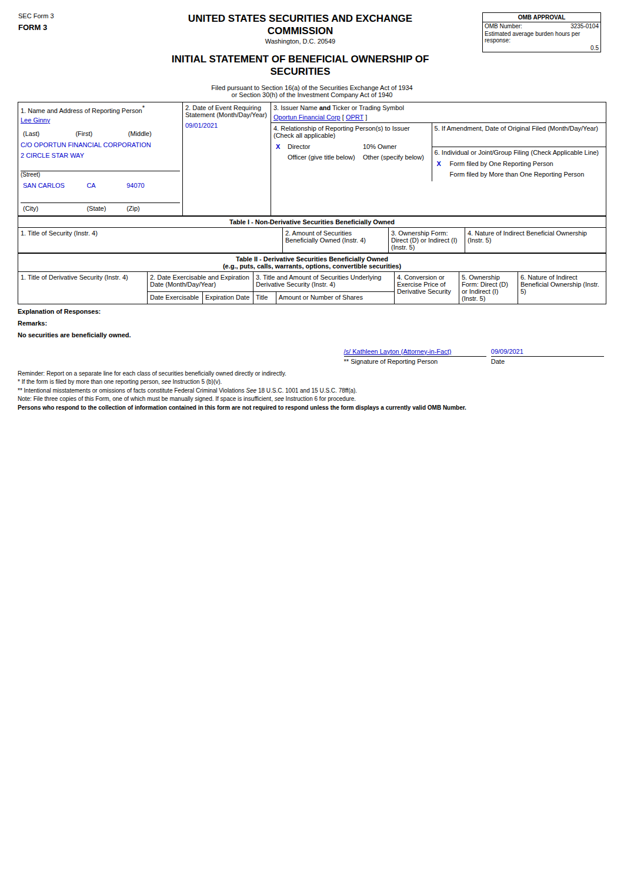| SEC Form 3 FORM 3 | UNITED STATES SECURITIES AND EXCHANGE COMMISSION Washington, D.C. 20549 INITIAL STATEMENT OF BENEFICIAL OWNERSHIP OF SECURITIES | OMB APPROVAL / OMB Number: / 3235-0104 / / Estimated average burden hours per response: / / / 0.5 / |
Filed pursuant to Section 16(a) of the Securities Exchange Act of 1934
or Section 30(h) of the Investment Company Act of 1940
| 1. Name and Address of Reporting Person * Lee Ginny / (Last) / (First) / (Middle) / C/O OPORTUN FINANCIAL CORPORATION 2 CIRCLE STAR WAY (Street) / SAN CARLOS / CA / 94070 / / (City) / (State) / (Zip) / | 2. Date of Event Requiring Statement (Month/Day/Year) 09/01/2021 | / 3. Issuer Name and Ticker or Trading Symbol Oportun Financial Corp [ OPRT ] / / 4. Relationship of Reporting Person(s) to Issuer (Check all applicable) / X / Director / 10% Owner / / / Officer (give title below) / Other (specify below) / / / 5. If Amendment, Date of Original Filed (Month/Day/Year) / / 6. Individual or Joint/Group Filing (Check Applicable Line) / X / Form filed by One Reporting Person / / / Form filed by More than One Reporting Person / / / |
| Table I - Non-Derivative Securities Beneficially Owned |
| 1. Title of Security (Instr. 4) | 2. Amount of Securities Beneficially Owned (Instr. 4) | 3. Ownership Form: Direct (D) or Indirect (I) (Instr. 5) | 4. Nature of Indirect Beneficial Ownership (Instr. 5) |
| Table II - Derivative Securities Beneficially Owned (e.g., puts, calls, warrants, options, convertible securities) |
| 1. Title of Derivative Security (Instr. 4) | 2. Date Exercisable and Expiration Date (Month/Day/Year) | 3. Title and Amount of Securities Underlying Derivative Security (Instr. 4) | 4. Conversion or Exercise Price of Derivative Security | 5. Ownership Form: Direct (D) or Indirect (I) (Instr. 5) | 6. Nature of Indirect Beneficial Ownership (Instr. 5) |
| Date Exercisable | Expiration Date | Title | Amount or Number of Shares |
Explanation of Responses:
Remarks:
No securities are beneficially owned.
| | /s/ Kathleen Layton (Attorney-in-Fact) ** Signature of Reporting Person | 09/09/2021 Date |
Reminder: Report on a separate line for each class of securities beneficially owned directly or indirectly.
* If the form is filed by more than one reporting person, see Instruction 5 (b)(v).
** Intentional misstatements or omissions of facts constitute Federal Criminal Violations See 18 U.S.C. 1001 and 15 U.S.C. 78ff(a).
Note: File three copies of this Form, one of which must be manually signed. If space is insufficient, see Instruction 6 for procedure.
Persons who respond to the collection of information contained in this form are not required to respond unless the form displays a currently valid OMB Number.